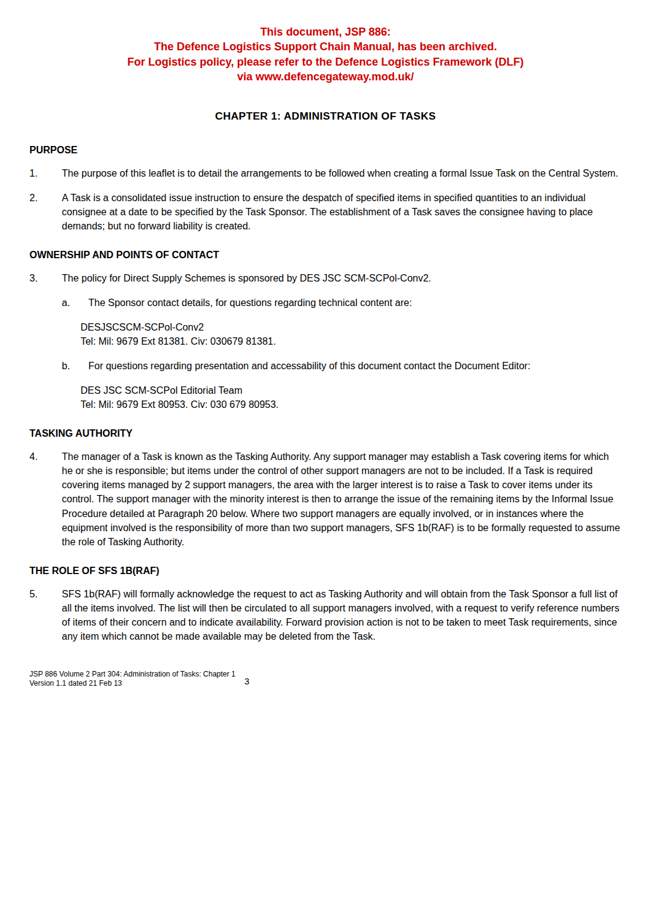This document, JSP 886:
The Defence Logistics Support Chain Manual, has been archived.
For Logistics policy, please refer to the Defence Logistics Framework (DLF)
via www.defencegateway.mod.uk/
CHAPTER 1: ADMINISTRATION OF TASKS
Purpose
1.
The purpose of this leaflet is to detail the arrangements to be followed when creating a formal Issue Task on the Central System.
2.
A Task is a consolidated issue instruction to ensure the despatch of specified items in specified quantities to an individual consignee at a date to be specified by the Task Sponsor. The establishment of a Task saves the consignee having to place demands; but no forward liability is created.
Ownership and Points of Contact
3.
The policy for Direct Supply Schemes is sponsored by DES JSC SCM-SCPol-Conv2.
a.
The Sponsor contact details, for questions regarding technical content are:
DESJSCSCM-SCPol-Conv2
Tel: Mil: 9679 Ext 81381. Civ: 030679 81381.
b.
For questions regarding presentation and accessability of this document contact the Document Editor:
DES JSC SCM-SCPol Editorial Team
Tel: Mil: 9679 Ext 80953. Civ: 030 679 80953.
Tasking Authority
4.
The manager of a Task is known as the Tasking Authority. Any support manager may establish a Task covering items for which he or she is responsible; but items under the control of other support managers are not to be included. If a Task is required covering items managed by 2 support managers, the area with the larger interest is to raise a Task to cover items under its control. The support manager with the minority interest is then to arrange the issue of the remaining items by the Informal Issue Procedure detailed at Paragraph 20 below. Where two support managers are equally involved, or in instances where the equipment involved is the responsibility of more than two support managers, SFS 1b(RAF) is to be formally requested to assume the role of Tasking Authority.
The Role of SFS 1b(RAF)
5.
SFS 1b(RAF) will formally acknowledge the request to act as Tasking Authority and will obtain from the Task Sponsor a full list of all the items involved. The list will then be circulated to all support managers involved, with a request to verify reference numbers of items of their concern and to indicate availability. Forward provision action is not to be taken to meet Task requirements, since any item which cannot be made available may be deleted from the Task.
JSP 886 Volume 2 Part 304: Administration of Tasks: Chapter 1
Version 1.1 dated 21 Feb 13
3